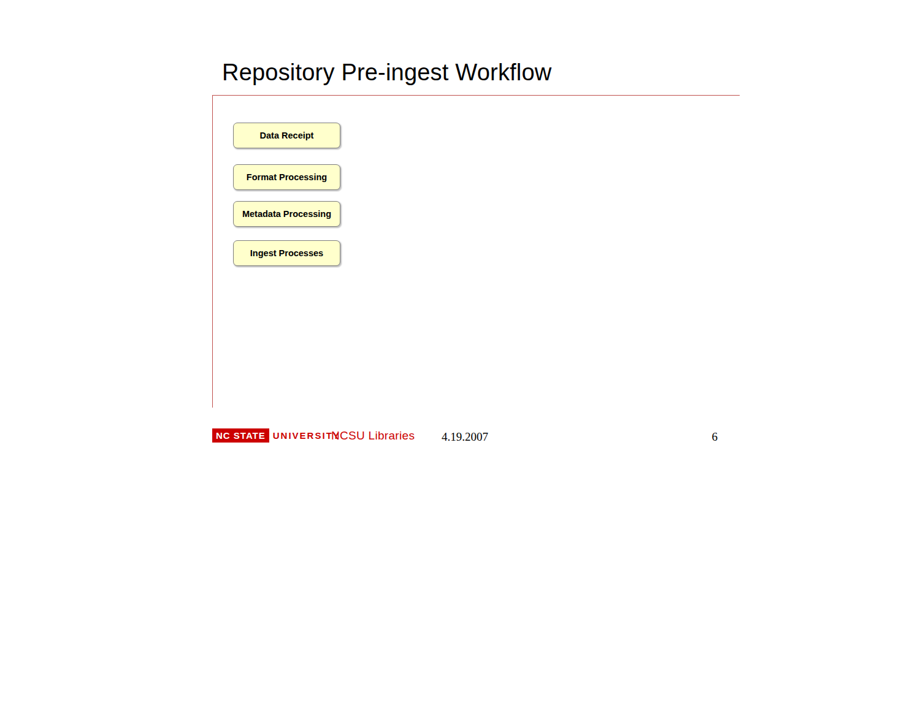Repository Pre-ingest Workflow
Data Receipt
Format Processing
Metadata Processing
Ingest Processes
NC STATE UNIVERSITY
NCSU Libraries
4.19.2007
6